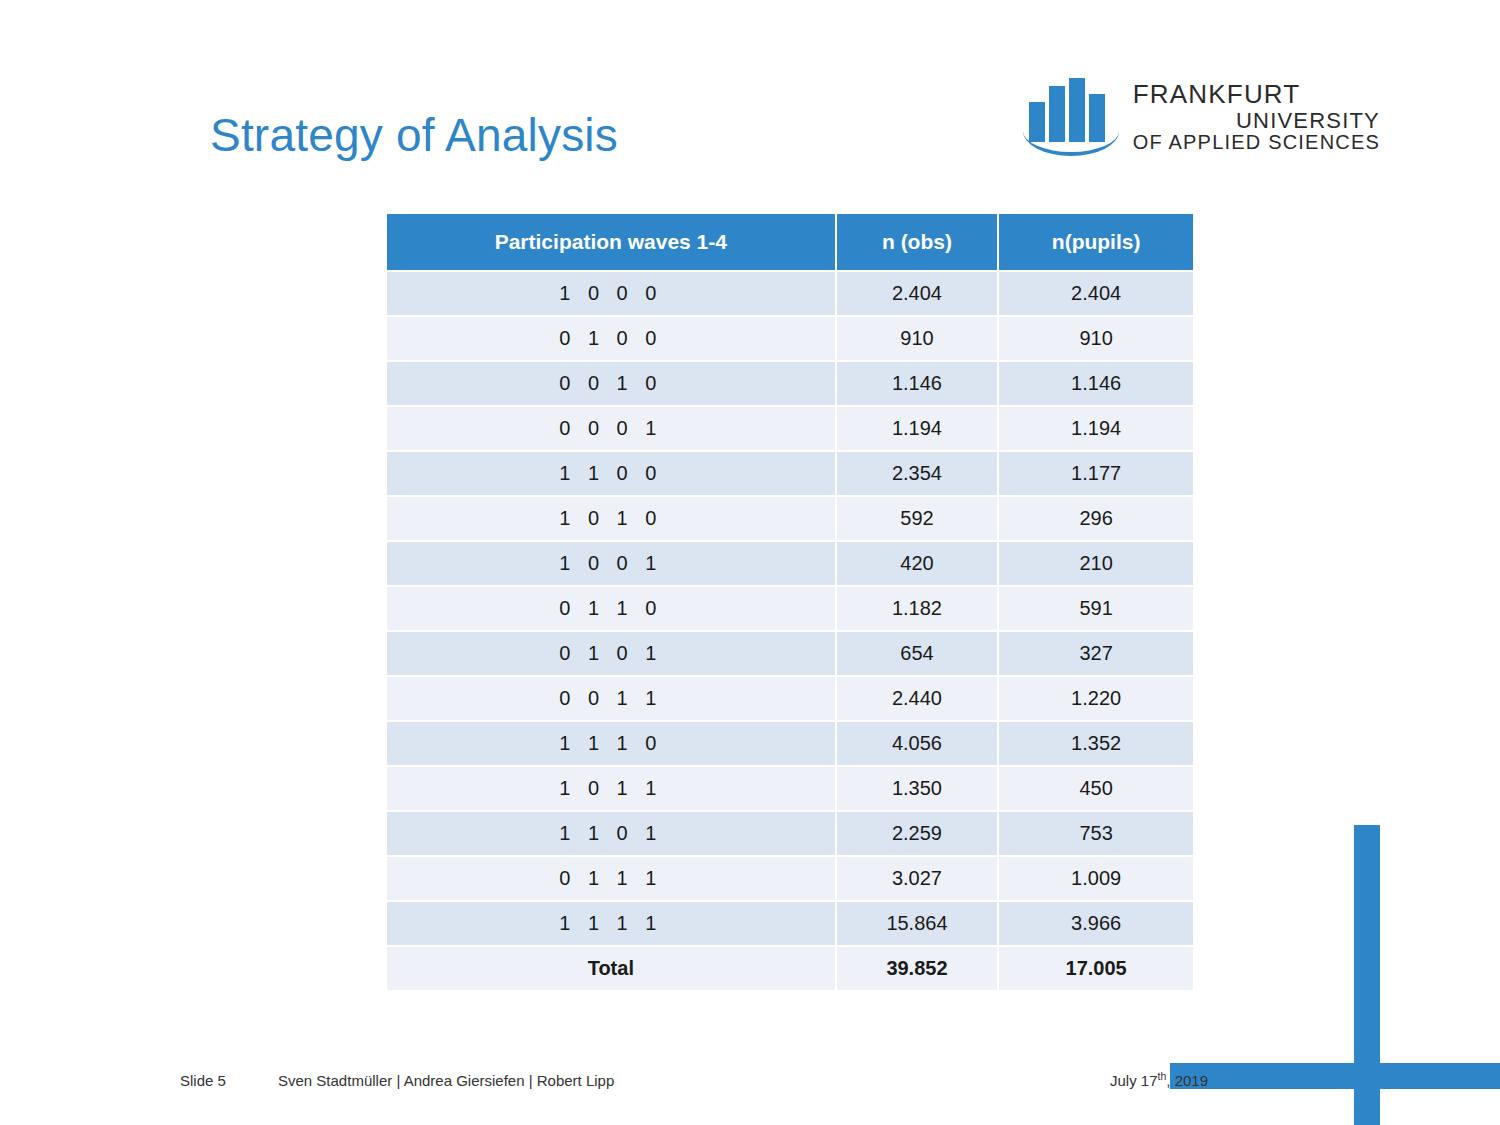Strategy of Analysis
FRANKFURT UNIVERSITY OF APPLIED SCIENCES
| Participation waves 1-4 | n (obs) | n(pupils) |
| --- | --- | --- |
| 1 0 0 0 | 2.404 | 2.404 |
| 0 1 0 0 | 910 | 910 |
| 0 0 1 0 | 1.146 | 1.146 |
| 0 0 0 1 | 1.194 | 1.194 |
| 1 1 0 0 | 2.354 | 1.177 |
| 1 0 1 0 | 592 | 296 |
| 1 0 0 1 | 420 | 210 |
| 0 1 1 0 | 1.182 | 591 |
| 0 1 0 1 | 654 | 327 |
| 0 0 1 1 | 2.440 | 1.220 |
| 1 1 1 0 | 4.056 | 1.352 |
| 1 0 1 1 | 1.350 | 450 |
| 1 1 0 1 | 2.259 | 753 |
| 0 1 1 1 | 3.027 | 1.009 |
| 1 1 1 1 | 15.864 | 3.966 |
| Total | 39.852 | 17.005 |
Slide 5 Sven Stadtmüller | Andrea Giersiefen | Robert Lipp July 17th, 2019